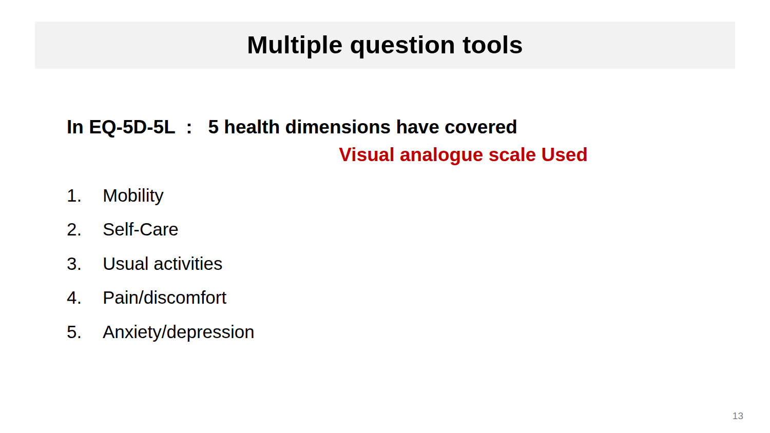Multiple question tools
In EQ-5D-5L : 5 health dimensions have covered
Visual analogue scale Used
Mobility
Self-Care
Usual activities
Pain/discomfort
Anxiety/depression
13